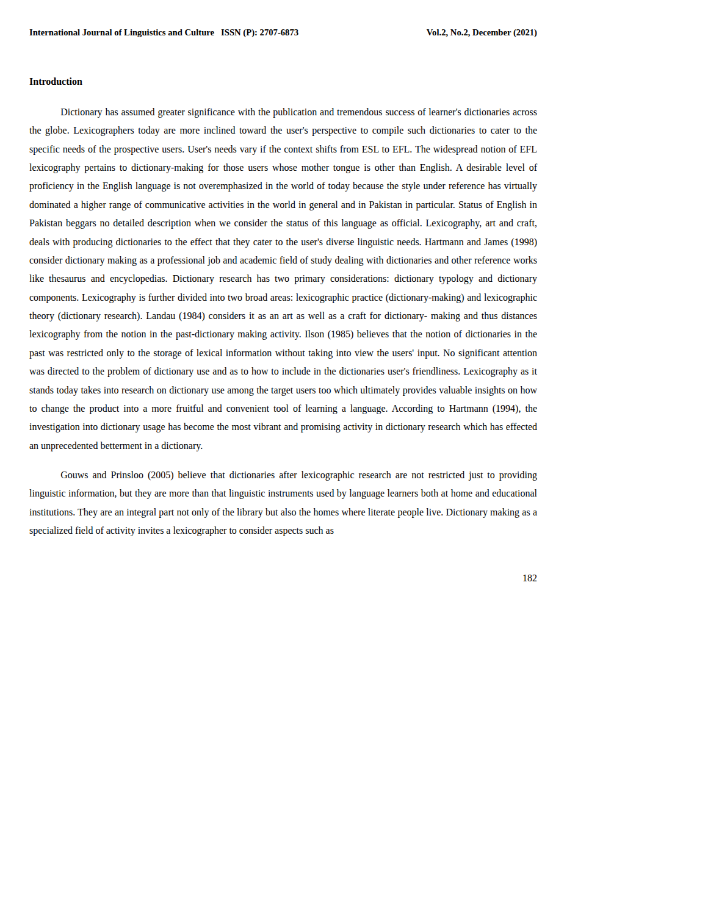International Journal of Linguistics and Culture ISSN (P): 2707-6873 Vol.2, No.2, December (2021)
Introduction
Dictionary has assumed greater significance with the publication and tremendous success of learner's dictionaries across the globe. Lexicographers today are more inclined toward the user's perspective to compile such dictionaries to cater to the specific needs of the prospective users. User's needs vary if the context shifts from ESL to EFL. The widespread notion of EFL lexicography pertains to dictionary-making for those users whose mother tongue is other than English. A desirable level of proficiency in the English language is not overemphasized in the world of today because the style under reference has virtually dominated a higher range of communicative activities in the world in general and in Pakistan in particular. Status of English in Pakistan beggars no detailed description when we consider the status of this language as official. Lexicography, art and craft, deals with producing dictionaries to the effect that they cater to the user's diverse linguistic needs. Hartmann and James (1998) consider dictionary making as a professional job and academic field of study dealing with dictionaries and other reference works like thesaurus and encyclopedias. Dictionary research has two primary considerations: dictionary typology and dictionary components. Lexicography is further divided into two broad areas: lexicographic practice (dictionary-making) and lexicographic theory (dictionary research). Landau (1984) considers it as an art as well as a craft for dictionary- making and thus distances lexicography from the notion in the past-dictionary making activity. Ilson (1985) believes that the notion of dictionaries in the past was restricted only to the storage of lexical information without taking into view the users' input. No significant attention was directed to the problem of dictionary use and as to how to include in the dictionaries user's friendliness. Lexicography as it stands today takes into research on dictionary use among the target users too which ultimately provides valuable insights on how to change the product into a more fruitful and convenient tool of learning a language. According to Hartmann (1994), the investigation into dictionary usage has become the most vibrant and promising activity in dictionary research which has effected an unprecedented betterment in a dictionary.
Gouws and Prinsloo (2005) believe that dictionaries after lexicographic research are not restricted just to providing linguistic information, but they are more than that linguistic instruments used by language learners both at home and educational institutions. They are an integral part not only of the library but also the homes where literate people live. Dictionary making as a specialized field of activity invites a lexicographer to consider aspects such as
182